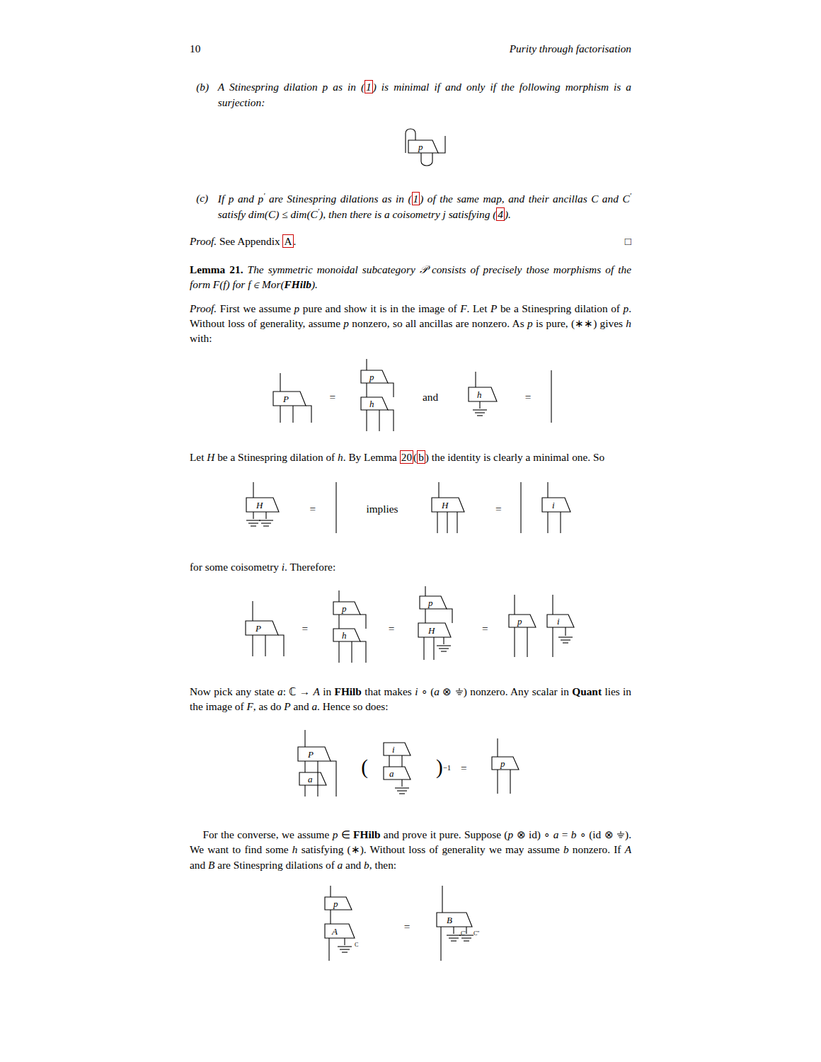10 Purity through factorisation
(b) A Stinespring dilation p as in (1) is minimal if and only if the following morphism is a surjection:
p
(c) If p and p′ are Stinespring dilations as in (1) of the same map, and their ancillas C and C′ satisfy dim(C) ≤ dim(C′), then there is a coisometry j satisfying (4).
Proof. See Appendix A. □
Lemma 21. The symmetric monoidal subcategory 𝒫 consists of precisely those morphisms of the form F(f) for f ∈ Mor(FHilb).
Proof. First we assume p pure and show it is in the image of F. Let P be a Stinespring dilation of p. Without loss of generality, assume p nonzero, so all ancillas are nonzero. As p is pure, (∗∗) gives h with:
P = p h and h =
Let H be a Stinespring dilation of h. By Lemma 20(b) the identity is clearly a minimal one. So
H = implies H = i
for some coisometry i. Therefore:
P = p h = p H = p i
Now pick any state a: ℂ → A in FHilb that makes i ∘ (a ⊗ ) nonzero. Any scalar in Quant lies in the image of F, as do P and a. Hence so does:
P a ( i a )−1 = p
For the converse, we assume p ∈ FHilb and prove it pure. Suppose (p ⊗ id) ∘ a = b ∘ (id ⊗ ). We want to find some h satisfying (∗). Without loss of generality we may assume b nonzero. If A and B are Stinespring dilations of a and b, then:
p A C = B C' C''